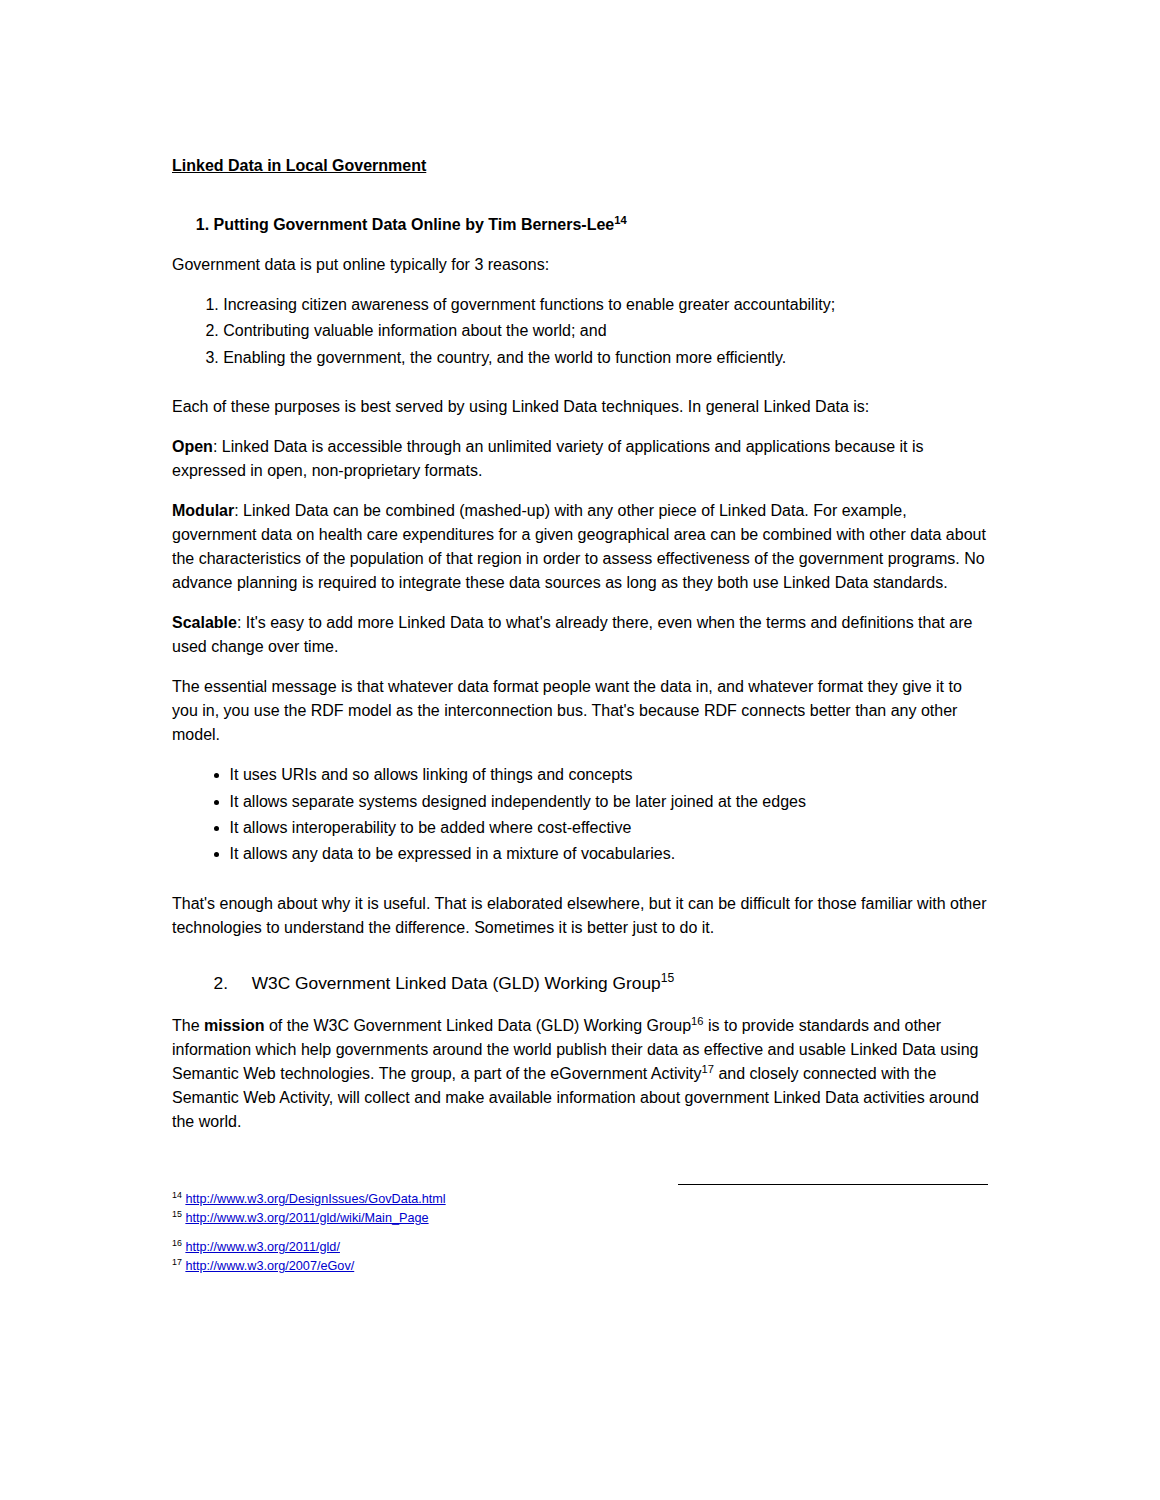Linked Data in Local Government
Putting Government Data Online by Tim Berners-Lee14
Government data is put online typically for 3 reasons:
Increasing citizen awareness of government functions to enable greater accountability;
Contributing valuable information about the world; and
Enabling the government, the country, and the world to function more efficiently.
Each of these purposes is best served by using Linked Data techniques. In general Linked Data is:
Open: Linked Data is accessible through an unlimited variety of applications and applications because it is expressed in open, non-proprietary formats.
Modular: Linked Data can be combined (mashed-up) with any other piece of Linked Data. For example, government data on health care expenditures for a given geographical area can be combined with other data about the characteristics of the population of that region in order to assess effectiveness of the government programs. No advance planning is required to integrate these data sources as long as they both use Linked Data standards.
Scalable: It's easy to add more Linked Data to what's already there, even when the terms and definitions that are used change over time.
The essential message is that whatever data format people want the data in, and whatever format they give it to you in, you use the RDF model as the interconnection bus. That's because RDF connects better than any other model.
It uses URIs and so allows linking of things and concepts
It allows separate systems designed independently to be later joined at the edges
It allows interoperability to be added where cost-effective
It allows any data to be expressed in a mixture of vocabularies.
That's enough about why it is useful. That is elaborated elsewhere, but it can be difficult for those familiar with other technologies to understand the difference. Sometimes it is better just to do it.
2. W3C Government Linked Data (GLD) Working Group15
The mission of the W3C Government Linked Data (GLD) Working Group16 is to provide standards and other information which help governments around the world publish their data as effective and usable Linked Data using Semantic Web technologies. The group, a part of the eGovernment Activity17 and closely connected with the Semantic Web Activity, will collect and make available information about government Linked Data activities around the world.
14 http://www.w3.org/DesignIssues/GovData.html
15 http://www.w3.org/2011/gld/wiki/Main_Page
16 http://www.w3.org/2011/gld/
17 http://www.w3.org/2007/eGov/